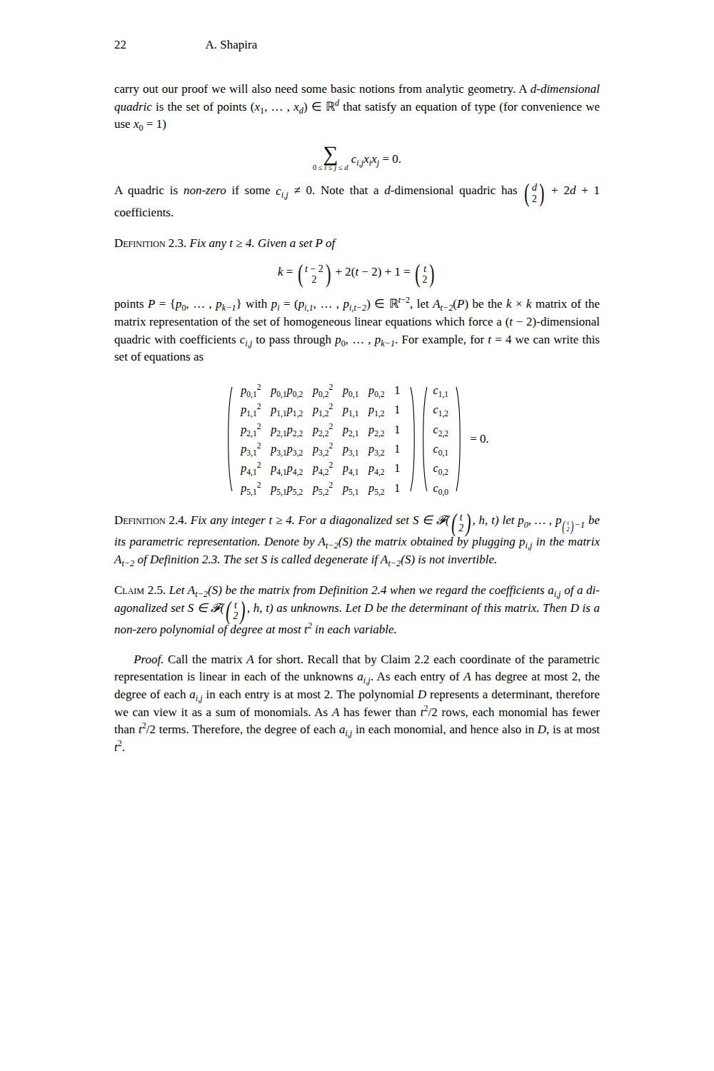22 A. Shapira
carry out our proof we will also need some basic notions from analytic geometry. A d-dimensional quadric is the set of points (x1, … , xd) ∈ ℝd that satisfy an equation of type (for convenience we use x0 = 1)
∑0 ≤ i ≤ j ≤ d ci,jxixj = 0.
A quadric is non-zero if some ci,j ≠ 0. Note that a d-dimensional quadric has (d 2) + 2d + 1 coefficients.
Definition 2.3. Fix any t ≥ 4. Given a set P of
k = (t − 22) + 2(t − 2) + 1 = (t 2)
points P = {p0, … , pk−1} with pi = (pi,1, … , pi,t−2) ∈ ℝt−2, let At−2(P) be the k × k matrix of the matrix representation of the set of homogeneous linear equations which force a (t − 2)-dimensional quadric with coefficients ci,j to pass through p0, … , pk−1. For example, for t = 4 we can write this set of equations as
| p 0,1 2 | p 0,1 p 0,2 | p 0,2 2 | p 0,1 | p 0,2 | 1 |
| p 1,1 2 | p 1,1 p 1,2 | p 1,2 2 | p 1,1 | p 1,2 | 1 |
| p 2,1 2 | p 2,1 p 2,2 | p 2,2 2 | p 2,1 | p 2,2 | 1 |
| p 3,1 2 | p 3,1 p 3,2 | p 3,2 2 | p 3,1 | p 3,2 | 1 |
| p 4,1 2 | p 4,1 p 4,2 | p 4,2 2 | p 4,1 | p 4,2 | 1 |
| p 5,1 2 | p 5,1 p 5,2 | p 5,2 2 | p 5,1 | p 5,2 | 1 |
| c 1,1 |
| c 1,2 |
| c 2,2 |
| c 0,1 |
| c 0,2 |
| c 0,0 |
= 0.
Definition 2.4. Fix any integer t ≥ 4. For a diagonalized set S ∈ 𝓕((t 2), h, t) let p0, … , p(t 2)−1 be its parametric representation. Denote by At−2(S) the matrix obtained by plugging pi,j in the matrix At−2 of Definition 2.3. The set S is called degenerate if At−2(S) is not invertible.
Claim 2.5. Let At−2(S) be the matrix from Definition 2.4 when we regard the coefficients ai,j of a diagonalized set S ∈ 𝓕((t 2), h, t) as unknowns. Let D be the determinant of this matrix. Then D is a non-zero polynomial of degree at most t2 in each variable.
Proof. Call the matrix A for short. Recall that by Claim 2.2 each coordinate of the parametric representation is linear in each of the unknowns ai,j. As each entry of A has degree at most 2, the degree of each ai,j in each entry is at most 2. The polynomial D represents a determinant, therefore we can view it as a sum of monomials. As A has fewer than t2/2 rows, each monomial has fewer than t2/2 terms. Therefore, the degree of each ai,j in each monomial, and hence also in D, is at most t2.